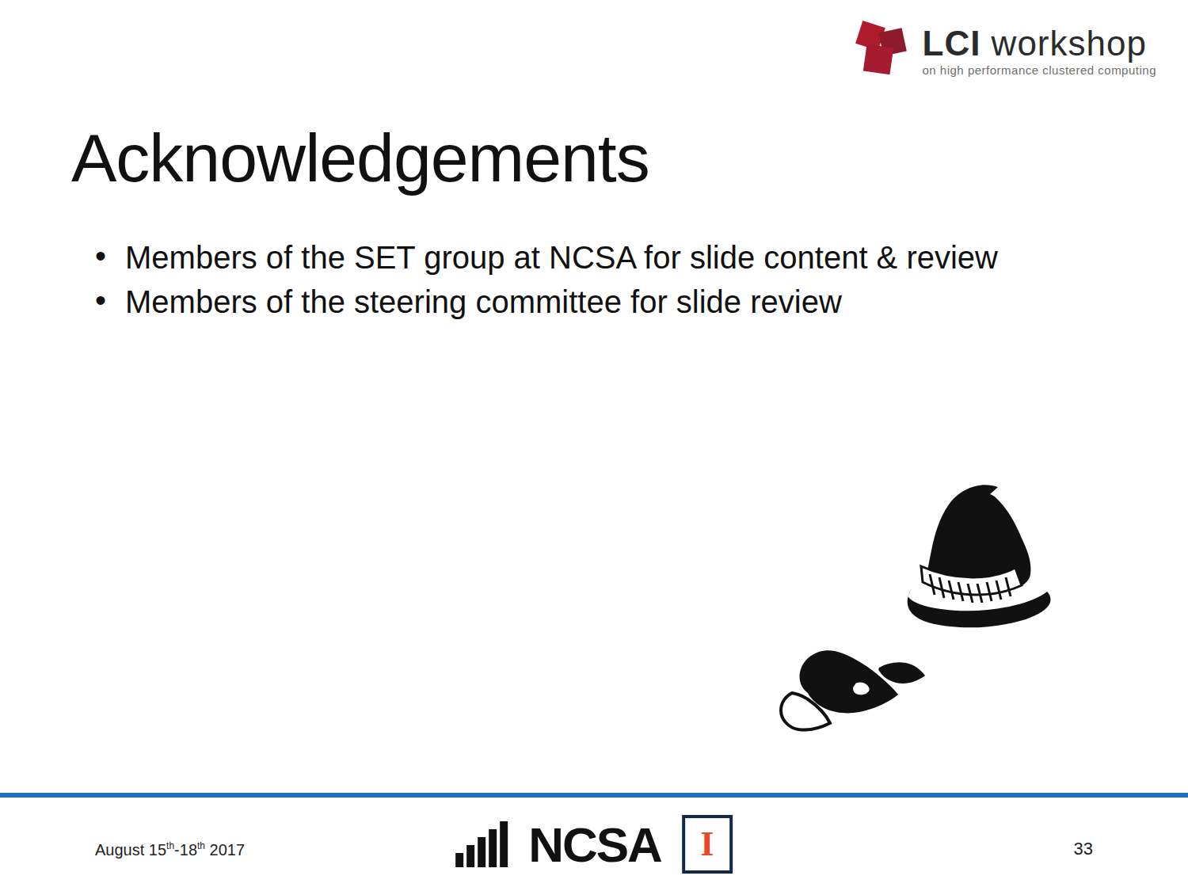LCI workshop
on high performance clustered computing
Acknowledgements
Members of the SET group at NCSA for slide content & review
Members of the steering committee for slide review
August 15th-18th 2017
NCSA
I
33